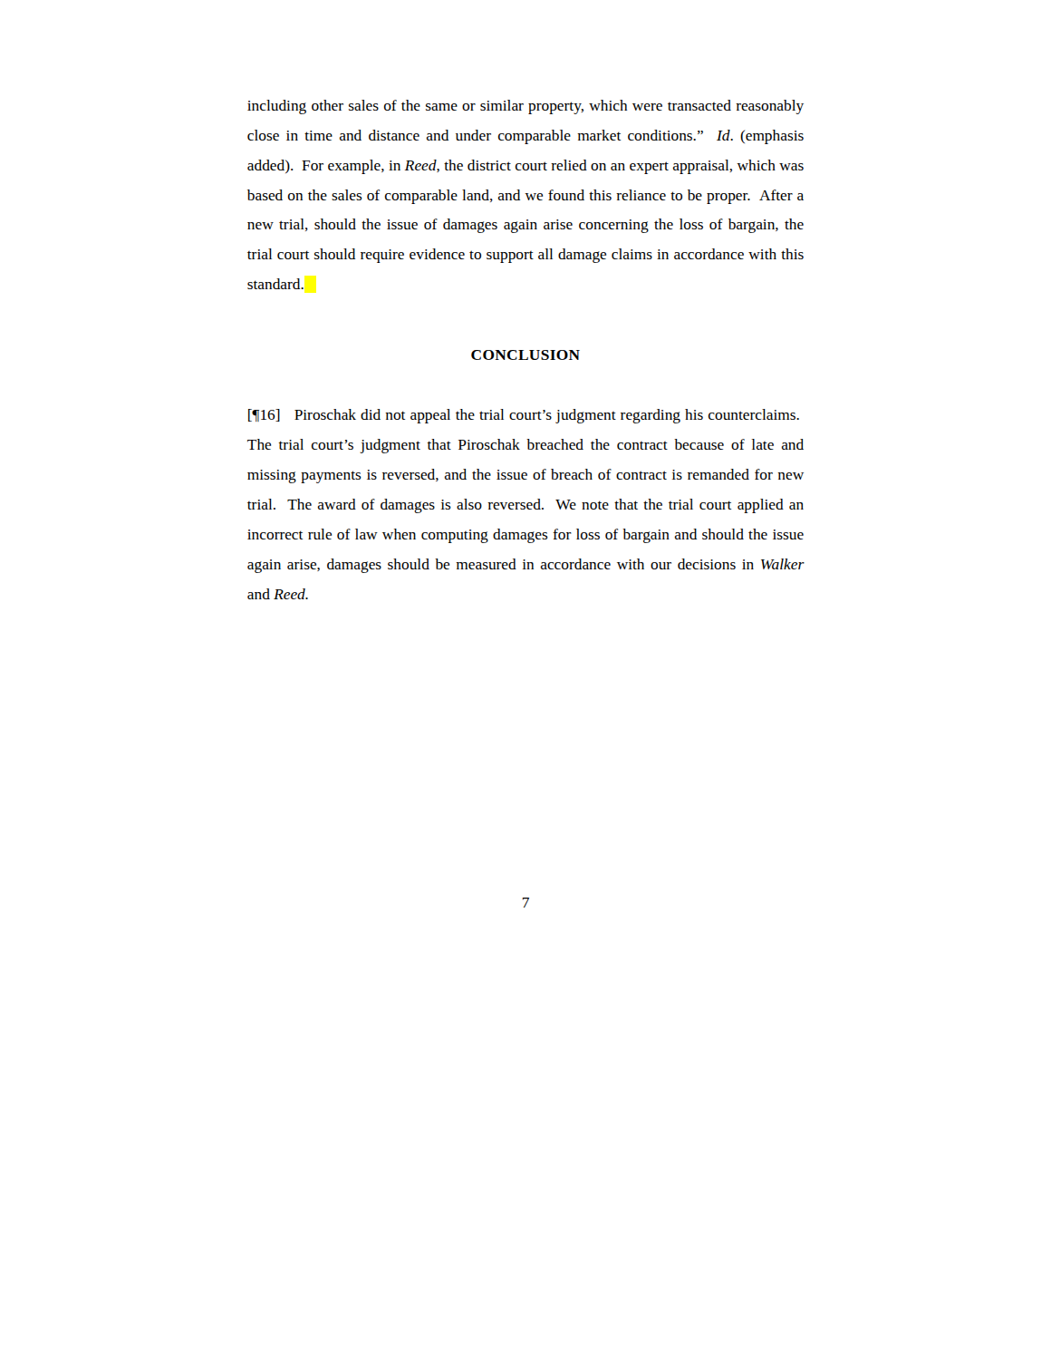including other sales of the same or similar property, which were transacted reasonably close in time and distance and under comparable market conditions.” Id. (emphasis added). For example, in Reed, the district court relied on an expert appraisal, which was based on the sales of comparable land, and we found this reliance to be proper. After a new trial, should the issue of damages again arise concerning the loss of bargain, the trial court should require evidence to support all damage claims in accordance with this standard.
CONCLUSION
[¶16] Piroschak did not appeal the trial court’s judgment regarding his counterclaims. The trial court’s judgment that Piroschak breached the contract because of late and missing payments is reversed, and the issue of breach of contract is remanded for new trial. The award of damages is also reversed. We note that the trial court applied an incorrect rule of law when computing damages for loss of bargain and should the issue again arise, damages should be measured in accordance with our decisions in Walker and Reed.
7